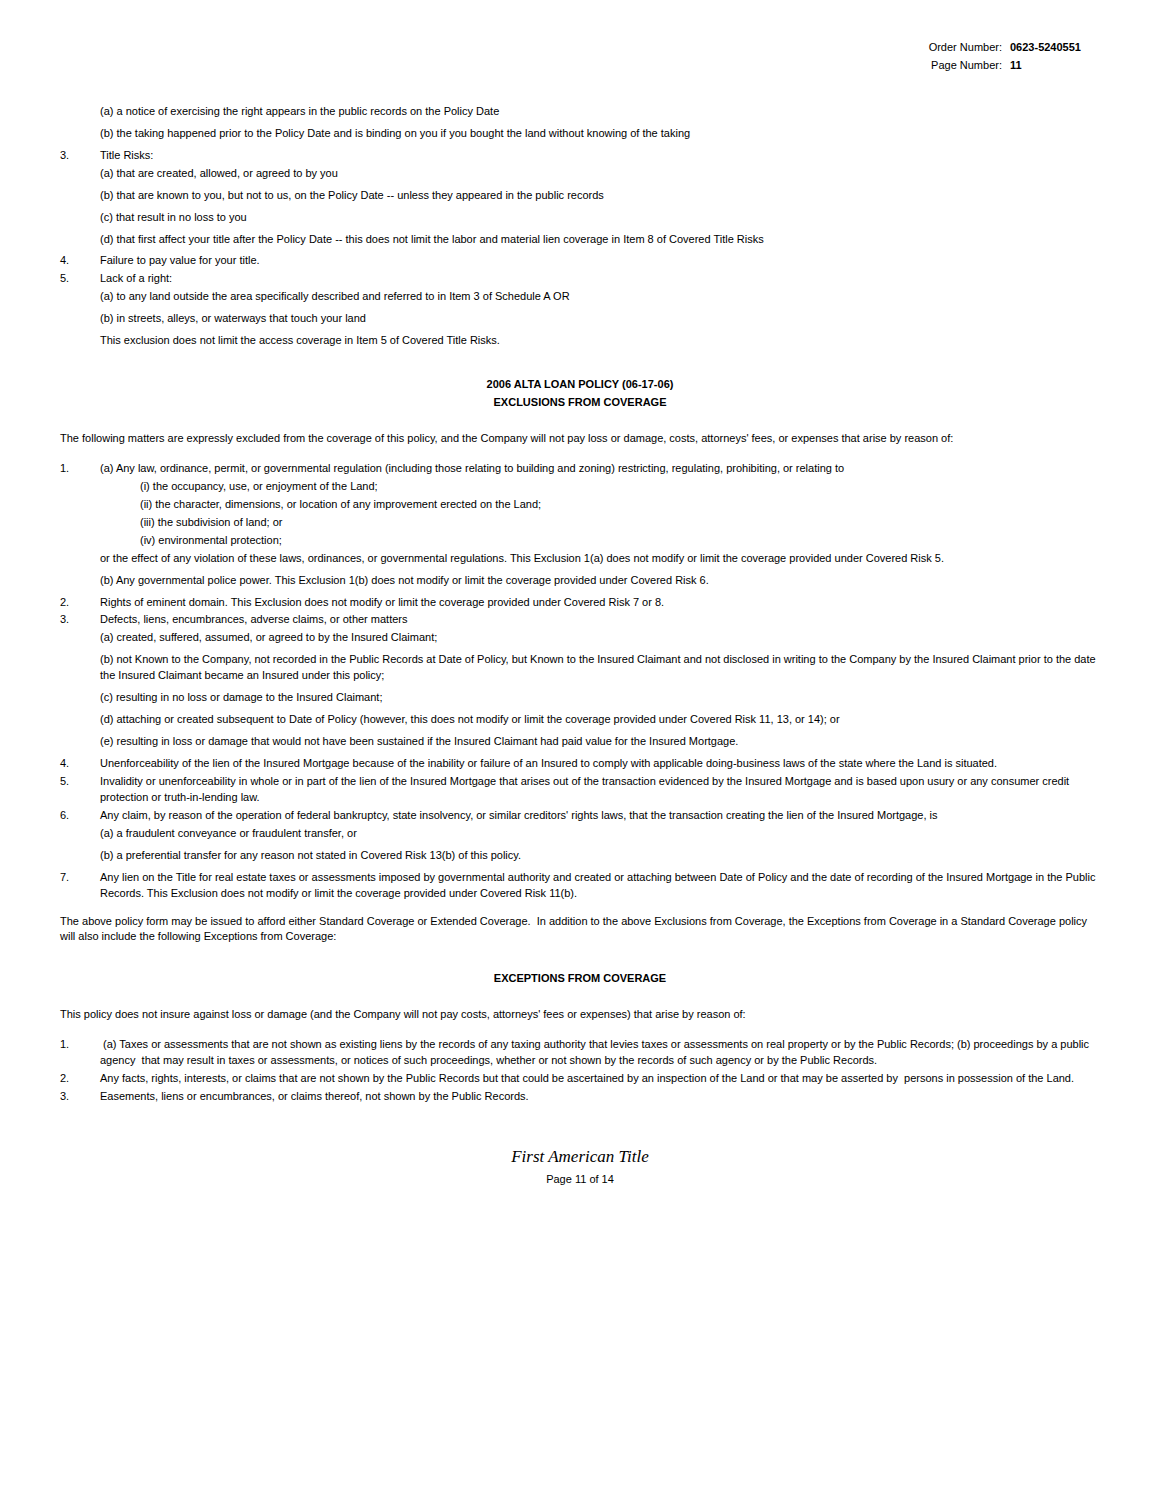Order Number: 0623-5240551
Page Number: 11
(a) a notice of exercising the right appears in the public records on the Policy Date
(b) the taking happened prior to the Policy Date and is binding on you if you bought the land without knowing of the taking
3.
Title Risks:
(a) that are created, allowed, or agreed to by you
(b) that are known to you, but not to us, on the Policy Date -- unless they appeared in the public records
(c) that result in no loss to you
(d) that first affect your title after the Policy Date -- this does not limit the labor and material lien coverage in Item 8 of Covered Title Risks
4.
Failure to pay value for your title.
5.
Lack of a right:
(a) to any land outside the area specifically described and referred to in Item 3 of Schedule A OR
(b) in streets, alleys, or waterways that touch your land
This exclusion does not limit the access coverage in Item 5 of Covered Title Risks.
2006 ALTA LOAN POLICY (06-17-06)
EXCLUSIONS FROM COVERAGE
The following matters are expressly excluded from the coverage of this policy, and the Company will not pay loss or damage, costs, attorneys' fees, or expenses that arise by reason of:
1.
(a) Any law, ordinance, permit, or governmental regulation (including those relating to building and zoning) restricting, regulating, prohibiting, or relating to
(i) the occupancy, use, or enjoyment of the Land;
(ii) the character, dimensions, or location of any improvement erected on the Land;
(iii) the subdivision of land; or
(iv) environmental protection;
or the effect of any violation of these laws, ordinances, or governmental regulations. This Exclusion 1(a) does not modify or limit the coverage provided under Covered Risk 5.
(b) Any governmental police power. This Exclusion 1(b) does not modify or limit the coverage provided under Covered Risk 6.
2.
Rights of eminent domain. This Exclusion does not modify or limit the coverage provided under Covered Risk 7 or 8.
3.
Defects, liens, encumbrances, adverse claims, or other matters
(a) created, suffered, assumed, or agreed to by the Insured Claimant;
(b) not Known to the Company, not recorded in the Public Records at Date of Policy, but Known to the Insured Claimant and not disclosed in writing to the Company by the Insured Claimant prior to the date the Insured Claimant became an Insured under this policy;
(c) resulting in no loss or damage to the Insured Claimant;
(d) attaching or created subsequent to Date of Policy (however, this does not modify or limit the coverage provided under Covered Risk 11, 13, or 14); or
(e) resulting in loss or damage that would not have been sustained if the Insured Claimant had paid value for the Insured Mortgage.
4.
Unenforceability of the lien of the Insured Mortgage because of the inability or failure of an Insured to comply with applicable doing-business laws of the state where the Land is situated.
5.
Invalidity or unenforceability in whole or in part of the lien of the Insured Mortgage that arises out of the transaction evidenced by the Insured Mortgage and is based upon usury or any consumer credit protection or truth-in-lending law.
6.
Any claim, by reason of the operation of federal bankruptcy, state insolvency, or similar creditors' rights laws, that the transaction creating the lien of the Insured Mortgage, is
(a) a fraudulent conveyance or fraudulent transfer, or
(b) a preferential transfer for any reason not stated in Covered Risk 13(b) of this policy.
7.
Any lien on the Title for real estate taxes or assessments imposed by governmental authority and created or attaching between Date of Policy and the date of recording of the Insured Mortgage in the Public Records. This Exclusion does not modify or limit the coverage provided under Covered Risk 11(b).
The above policy form may be issued to afford either Standard Coverage or Extended Coverage. In addition to the above Exclusions from Coverage, the Exceptions from Coverage in a Standard Coverage policy will also include the following Exceptions from Coverage:
EXCEPTIONS FROM COVERAGE
This policy does not insure against loss or damage (and the Company will not pay costs, attorneys' fees or expenses) that arise by reason of:
1.
(a) Taxes or assessments that are not shown as existing liens by the records of any taxing authority that levies taxes or assessments on real property or by the Public Records; (b) proceedings by a public agency that may result in taxes or assessments, or notices of such proceedings, whether or not shown by the records of such agency or by the Public Records.
2.
Any facts, rights, interests, or claims that are not shown by the Public Records but that could be ascertained by an inspection of the Land or that may be asserted by persons in possession of the Land.
3.
Easements, liens or encumbrances, or claims thereof, not shown by the Public Records.
First American Title
Page 11 of 14